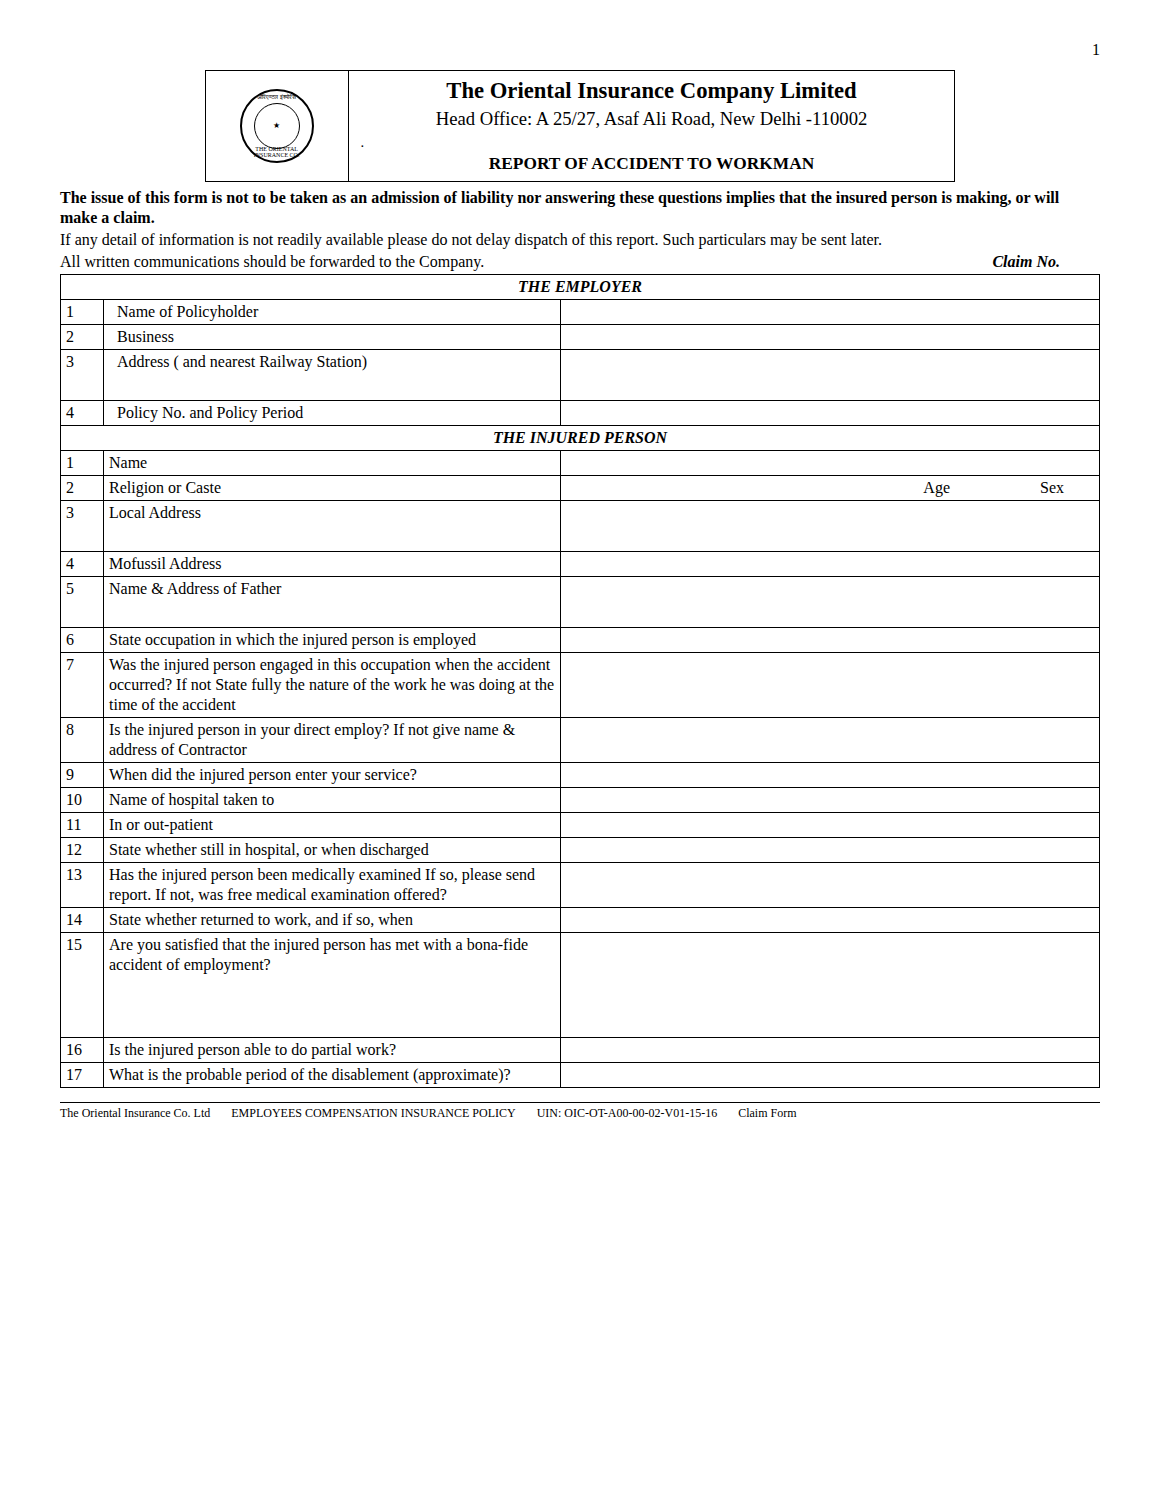1
ओरिएण्टल इंश्योरेंस
★
THE ORIENTAL INSURANCE CO.
The Oriental Insurance Company Limited
Head Office: A 25/27, Asaf Ali Road, New Delhi -110002
.
REPORT OF ACCIDENT TO WORKMAN
The issue of this form is not to be taken as an admission of liability nor answering these questions implies that the insured person is making, or will make a claim.
If any detail of information is not readily available please do not delay dispatch of this report. Such particulars may be sent later.
All written communications should be forwarded to the Company. Claim No.
| THE EMPLOYER |
| 1 | Name of Policyholder | |
| 2 | Business | |
| 3 | Address ( and nearest Railway Station) | |
| 4 | Policy No. and Policy Period | |
| THE INJURED PERSON |
| 1 | Name | |
| 2 | Religion or Caste | Age Sex |
| 3 | Local Address | |
| 4 | Mofussil Address | |
| 5 | Name & Address of Father | |
| 6 | State occupation in which the injured person is employed | |
| 7 | Was the injured person engaged in this occupation when the accident occurred? If not State fully the nature of the work he was doing at the time of the accident | |
| 8 | Is the injured person in your direct employ? If not give name & address of Contractor | |
| 9 | When did the injured person enter your service? | |
| 10 | Name of hospital taken to | |
| 11 | In or out-patient | |
| 12 | State whether still in hospital, or when discharged | |
| 13 | Has the injured person been medically examined If so, please send report. If not, was free medical examination offered? | |
| 14 | State whether returned to work, and if so, when | |
| 15 | Are you satisfied that the injured person has met with a bona-fide accident of employment? | |
| 16 | Is the injured person able to do partial work? | |
| 17 | What is the probable period of the disablement (approximate)? | |
The Oriental Insurance Co. Ltd EMPLOYEES COMPENSATION INSURANCE POLICY UIN: OIC-OT-A00-00-02-V01-15-16 Claim Form